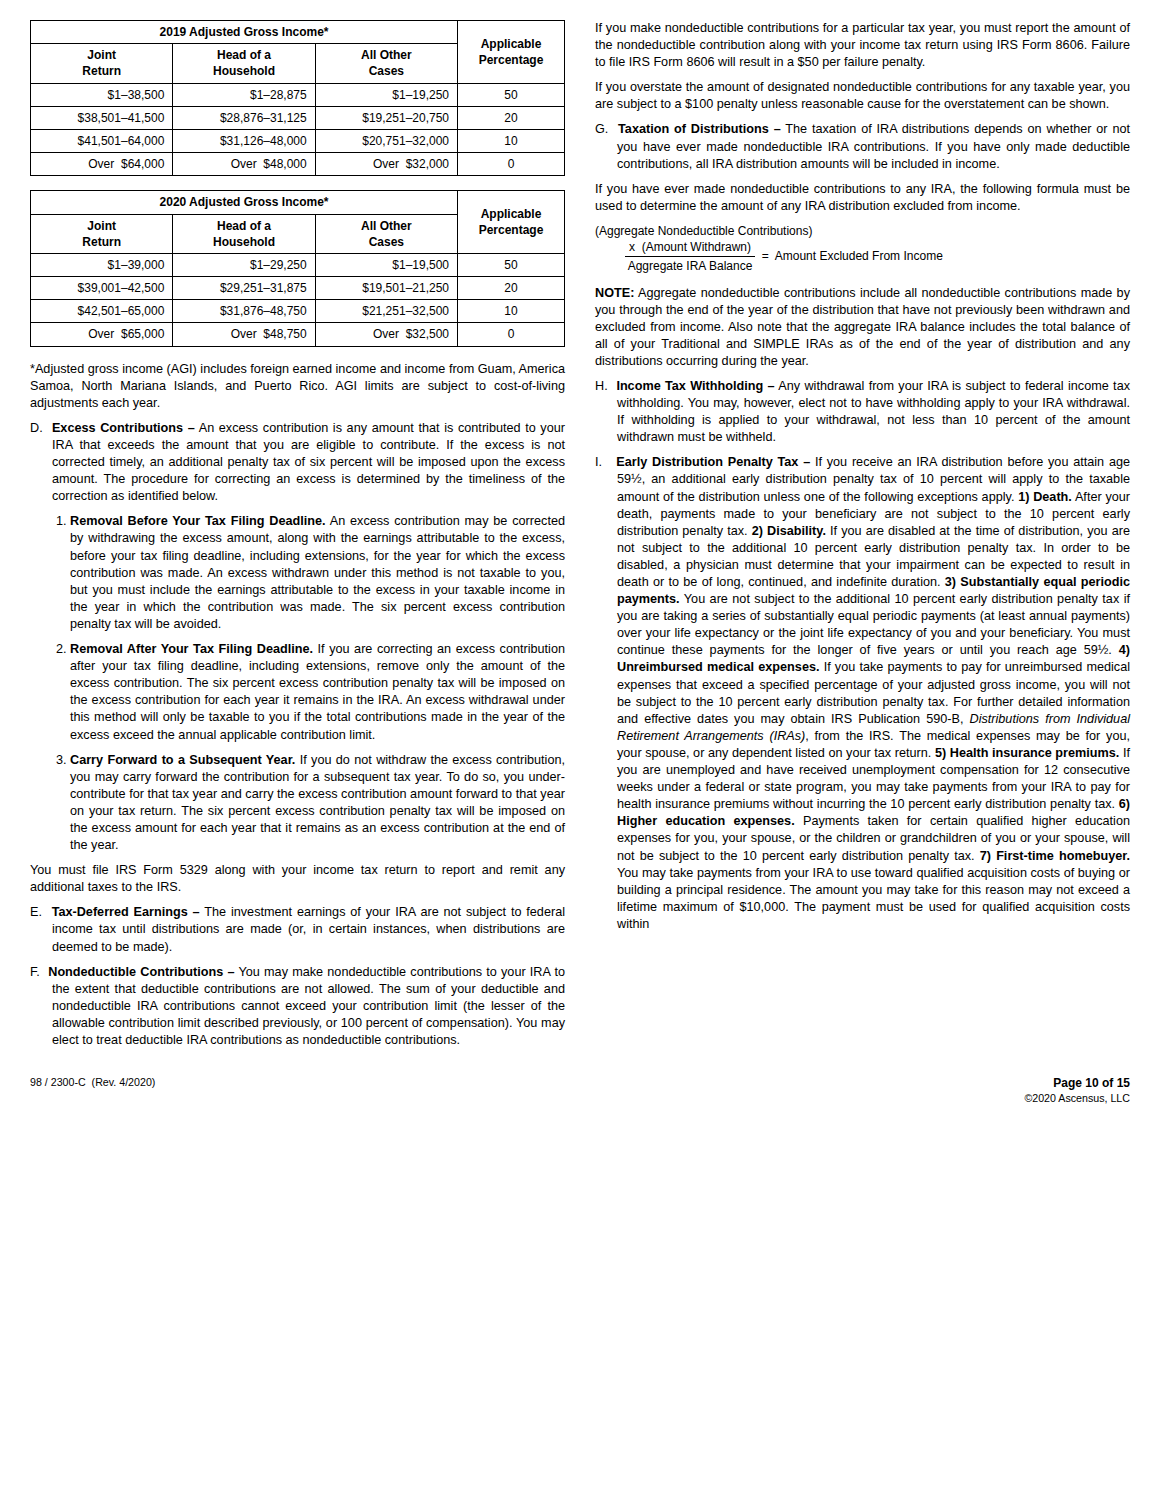| 2019 Adjusted Gross Income* | Applicable Percentage |
| --- | --- |
| Joint Return | Head of a Household | All Other Cases |
| $1–38,500 | $1–28,875 | $1–19,250 | 50 |
| $38,501–41,500 | $28,876–31,125 | $19,251–20,750 | 20 |
| $41,501–64,000 | $31,126–48,000 | $20,751–32,000 | 10 |
| Over $64,000 | Over $48,000 | Over $32,000 | 0 |
| 2020 Adjusted Gross Income* | Applicable Percentage |
| --- | --- |
| Joint Return | Head of a Household | All Other Cases |
| $1–39,000 | $1–29,250 | $1–19,500 | 50 |
| $39,001–42,500 | $29,251–31,875 | $19,501–21,250 | 20 |
| $42,501–65,000 | $31,876–48,750 | $21,251–32,500 | 10 |
| Over $65,000 | Over $48,750 | Over $32,500 | 0 |
*Adjusted gross income (AGI) includes foreign earned income and income from Guam, America Samoa, North Mariana Islands, and Puerto Rico. AGI limits are subject to cost-of-living adjustments each year.
D. Excess Contributions – An excess contribution is any amount that is contributed to your IRA that exceeds the amount that you are eligible to contribute. If the excess is not corrected timely, an additional penalty tax of six percent will be imposed upon the excess amount. The procedure for correcting an excess is determined by the timeliness of the correction as identified below.
Removal Before Your Tax Filing Deadline. An excess contribution may be corrected by withdrawing the excess amount, along with the earnings attributable to the excess, before your tax filing deadline, including extensions, for the year for which the excess contribution was made. An excess withdrawn under this method is not taxable to you, but you must include the earnings attributable to the excess in your taxable income in the year in which the contribution was made. The six percent excess contribution penalty tax will be avoided.
Removal After Your Tax Filing Deadline. If you are correcting an excess contribution after your tax filing deadline, including extensions, remove only the amount of the excess contribution. The six percent excess contribution penalty tax will be imposed on the excess contribution for each year it remains in the IRA. An excess withdrawal under this method will only be taxable to you if the total contributions made in the year of the excess exceed the annual applicable contribution limit.
Carry Forward to a Subsequent Year. If you do not withdraw the excess contribution, you may carry forward the contribution for a subsequent tax year. To do so, you under-contribute for that tax year and carry the excess contribution amount forward to that year on your tax return. The six percent excess contribution penalty tax will be imposed on the excess amount for each year that it remains as an excess contribution at the end of the year.
You must file IRS Form 5329 along with your income tax return to report and remit any additional taxes to the IRS.
E. Tax-Deferred Earnings – The investment earnings of your IRA are not subject to federal income tax until distributions are made (or, in certain instances, when distributions are deemed to be made).
F. Nondeductible Contributions – You may make nondeductible contributions to your IRA to the extent that deductible contributions are not allowed. The sum of your deductible and nondeductible IRA contributions cannot exceed your contribution limit (the lesser of the allowable contribution limit described previously, or 100 percent of compensation). You may elect to treat deductible IRA contributions as nondeductible contributions.
If you make nondeductible contributions for a particular tax year, you must report the amount of the nondeductible contribution along with your income tax return using IRS Form 8606. Failure to file IRS Form 8606 will result in a $50 per failure penalty.
If you overstate the amount of designated nondeductible contributions for any taxable year, you are subject to a $100 penalty unless reasonable cause for the overstatement can be shown.
G. Taxation of Distributions – The taxation of IRA distributions depends on whether or not you have ever made nondeductible IRA contributions. If you have only made deductible contributions, all IRA distribution amounts will be included in income.
If you have ever made nondeductible contributions to any IRA, the following formula must be used to determine the amount of any IRA distribution excluded from income.
(Aggregate Nondeductible Contributions)
x (Amount Withdrawn) Aggregate IRA Balance = Amount Excluded From Income
NOTE: Aggregate nondeductible contributions include all nondeductible contributions made by you through the end of the year of the distribution that have not previously been withdrawn and excluded from income. Also note that the aggregate IRA balance includes the total balance of all of your Traditional and SIMPLE IRAs as of the end of the year of distribution and any distributions occurring during the year.
H. Income Tax Withholding – Any withdrawal from your IRA is subject to federal income tax withholding. You may, however, elect not to have withholding apply to your IRA withdrawal. If withholding is applied to your withdrawal, not less than 10 percent of the amount withdrawn must be withheld.
I. Early Distribution Penalty Tax – If you receive an IRA distribution before you attain age 59½, an additional early distribution penalty tax of 10 percent will apply to the taxable amount of the distribution unless one of the following exceptions apply. 1) Death. After your death, payments made to your beneficiary are not subject to the 10 percent early distribution penalty tax. 2) Disability. If you are disabled at the time of distribution, you are not subject to the additional 10 percent early distribution penalty tax. In order to be disabled, a physician must determine that your impairment can be expected to result in death or to be of long, continued, and indefinite duration. 3) Substantially equal periodic payments. You are not subject to the additional 10 percent early distribution penalty tax if you are taking a series of substantially equal periodic payments (at least annual payments) over your life expectancy or the joint life expectancy of you and your beneficiary. You must continue these payments for the longer of five years or until you reach age 59½. 4) Unreimbursed medical expenses. If you take payments to pay for unreimbursed medical expenses that exceed a specified percentage of your adjusted gross income, you will not be subject to the 10 percent early distribution penalty tax. For further detailed information and effective dates you may obtain IRS Publication 590-B, Distributions from Individual Retirement Arrangements (IRAs), from the IRS. The medical expenses may be for you, your spouse, or any dependent listed on your tax return. 5) Health insurance premiums. If you are unemployed and have received unemployment compensation for 12 consecutive weeks under a federal or state program, you may take payments from your IRA to pay for health insurance premiums without incurring the 10 percent early distribution penalty tax. 6) Higher education expenses. Payments taken for certain qualified higher education expenses for you, your spouse, or the children or grandchildren of you or your spouse, will not be subject to the 10 percent early distribution penalty tax. 7) First-time homebuyer. You may take payments from your IRA to use toward qualified acquisition costs of buying or building a principal residence. The amount you may take for this reason may not exceed a lifetime maximum of $10,000. The payment must be used for qualified acquisition costs within
98 / 2300-C (Rev. 4/2020)
Page 10 of 15
©2020 Ascensus, LLC